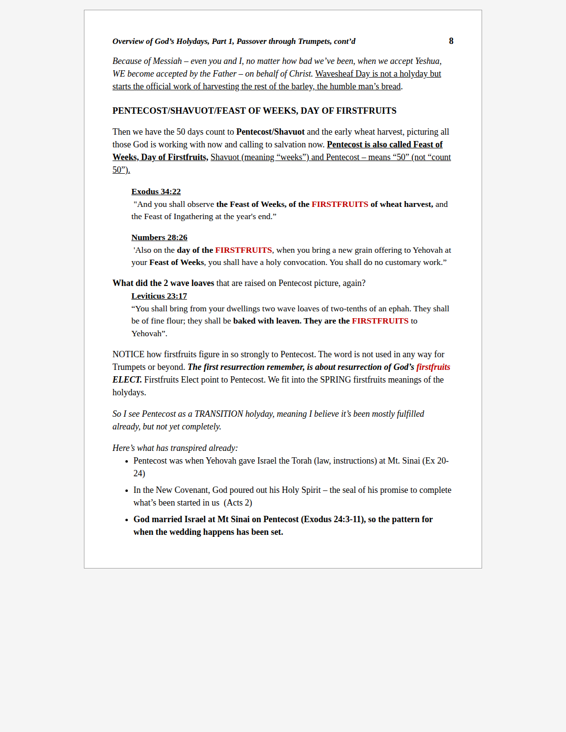Overview of God’s Holydays, Part 1, Passover through Trumpets, cont’d 8
Because of Messiah – even you and I, no matter how bad we’ve been, when we accept Yeshua, WE become accepted by the Father – on behalf of Christ. Wavesheaf Day is not a holyday but starts the official work of harvesting the rest of the barley, the humble man’s bread.
PENTECOST/SHAVUOT/FEAST OF WEEKS, DAY OF FIRSTFRUITS
Then we have the 50 days count to Pentecost/Shavuot and the early wheat harvest, picturing all those God is working with now and calling to salvation now. Pentecost is also called Feast of Weeks, Day of Firstfruits, Shavuot (meaning “weeks”) and Pentecost – means “50” (not “count 50”).
Exodus 34:22 "And you shall observe the Feast of Weeks, of the FIRSTFRUITS of wheat harvest, and the Feast of Ingathering at the year's end.”
Numbers 28:26 'Also on the day of the FIRSTFRUITS, when you bring a new grain offering to Yehovah at your Feast of Weeks, you shall have a holy convocation. You shall do no customary work.”
What did the 2 wave loaves that are raised on Pentecost picture, again?
Leviticus 23:17 “You shall bring from your dwellings two wave loaves of two-tenths of an ephah. They shall be of fine flour; they shall be baked with leaven. They are the FIRSTFRUITS to Yehovah”.
NOTICE how firstfruits figure in so strongly to Pentecost. The word is not used in any way for Trumpets or beyond. The first resurrection remember, is about resurrection of God’s firstfruits ELECT. Firstfruits Elect point to Pentecost. We fit into the SPRING firstfruits meanings of the holydays.
So I see Pentecost as a TRANSITION holyday, meaning I believe it’s been mostly fulfilled already, but not yet completely.
Here’s what has transpired already:
Pentecost was when Yehovah gave Israel the Torah (law, instructions) at Mt. Sinai (Ex 20-24)
In the New Covenant, God poured out his Holy Spirit – the seal of his promise to complete what’s been started in us (Acts 2)
God married Israel at Mt Sinai on Pentecost (Exodus 24:3-11), so the pattern for when the wedding happens has been set.